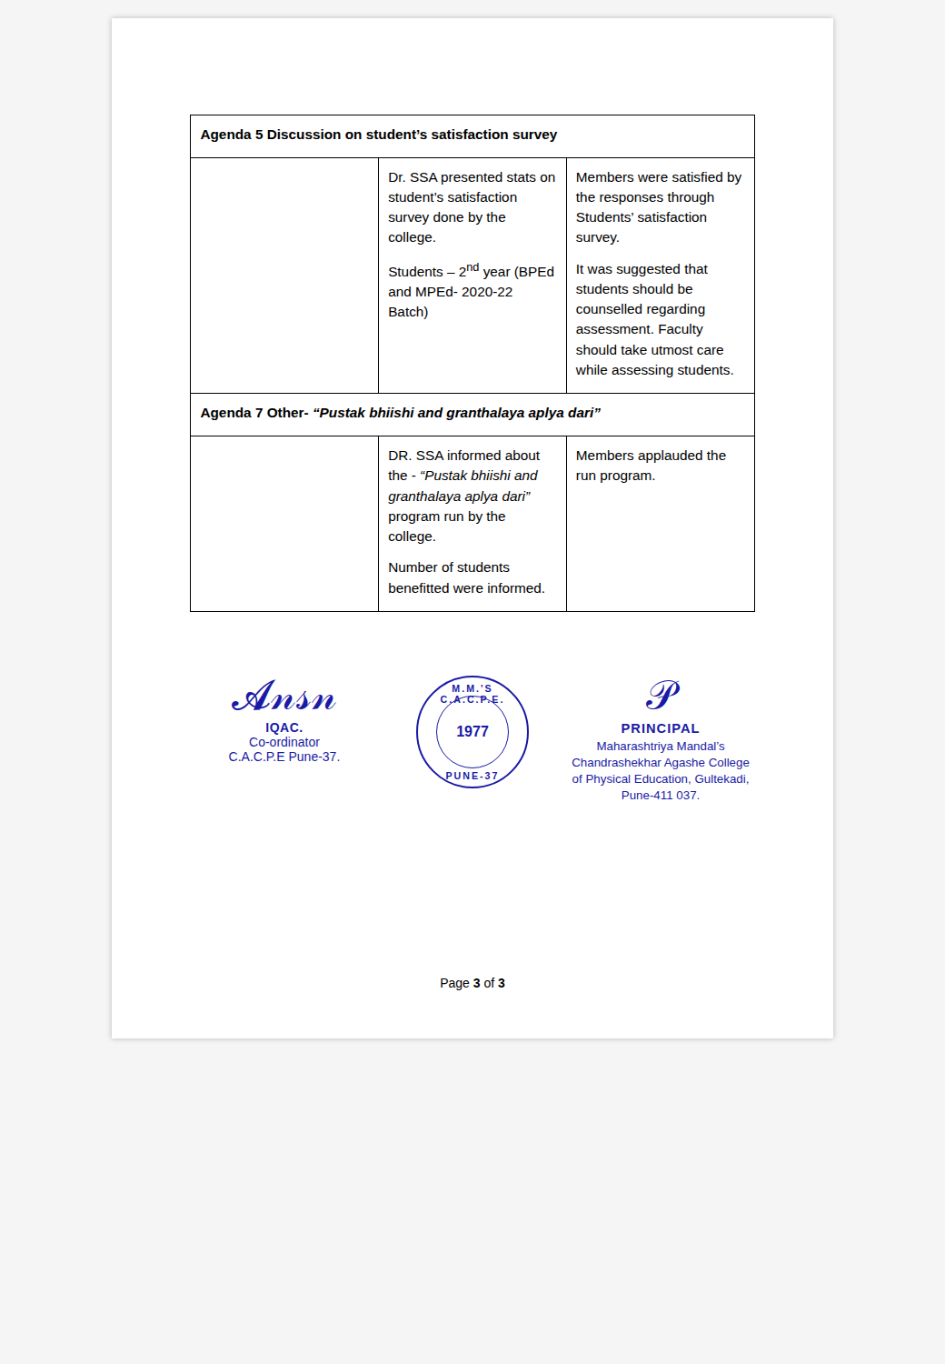| Agenda 5 Discussion on student’s satisfaction survey |
| | Dr. SSA presented stats on student’s satisfaction survey done by the college. Students – 2 nd year (BPEd and MPEd- 2020-22 Batch) | Members were satisfied by the responses through Students’ satisfaction survey. It was suggested that students should be counselled regarding assessment. Faculty should take utmost care while assessing students. |
| Agenda 7 Other- “Pustak bhiishi and granthalaya aplya dari” |
| | DR. SSA informed about the - “Pustak bhiishi and granthalaya aplya dari” program run by the college. Number of students benefitted were informed. | Members applauded the run program. |
𝓐𝓃𝓈𝓃
IQAC.
Co-ordinator
C.A.C.P.E Pune-37.
M.M.'S C.A.C.P.E.
1977
PUNE-37
𝒫
PRINCIPAL
Maharashtriya Mandal’s
Chandrashekhar Agashe College
of Physical Education, Gultekadi,
Pune-411 037.
Page 3 of 3